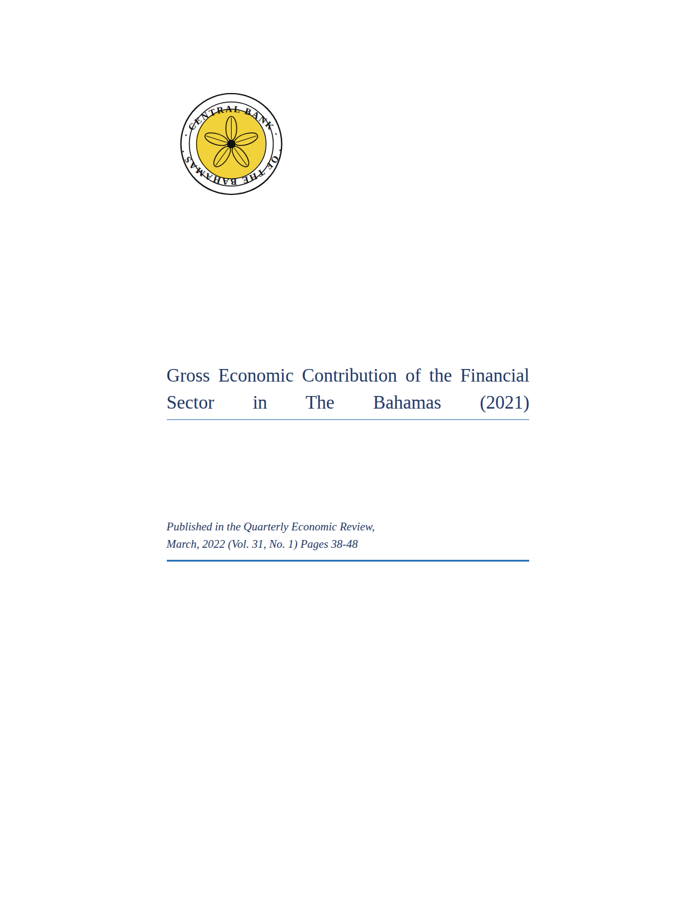· CENTRAL BANK · · OF THE BAHAMAS ·
Gross Economic Contribution of the Financial Sector in The Bahamas (2021)
Published in the Quarterly Economic Review,
March, 2022 (Vol. 31, No. 1) Pages 38-48